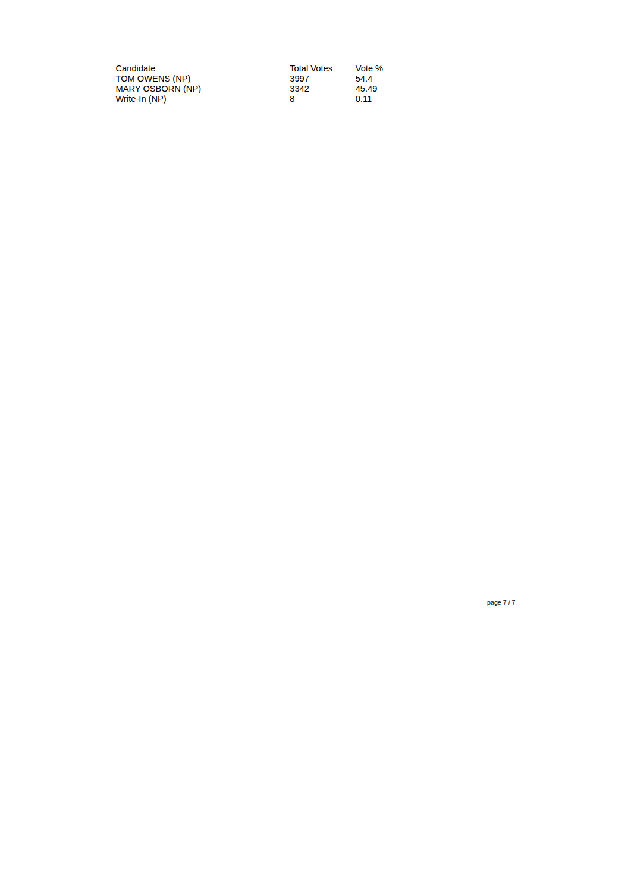| Candidate | Total Votes | Vote % |
| --- | --- | --- |
| TOM OWENS (NP) | 3997 | 54.4 |
| MARY OSBORN (NP) | 3342 | 45.49 |
| Write-In (NP) | 8 | 0.11 |
page 7 / 7